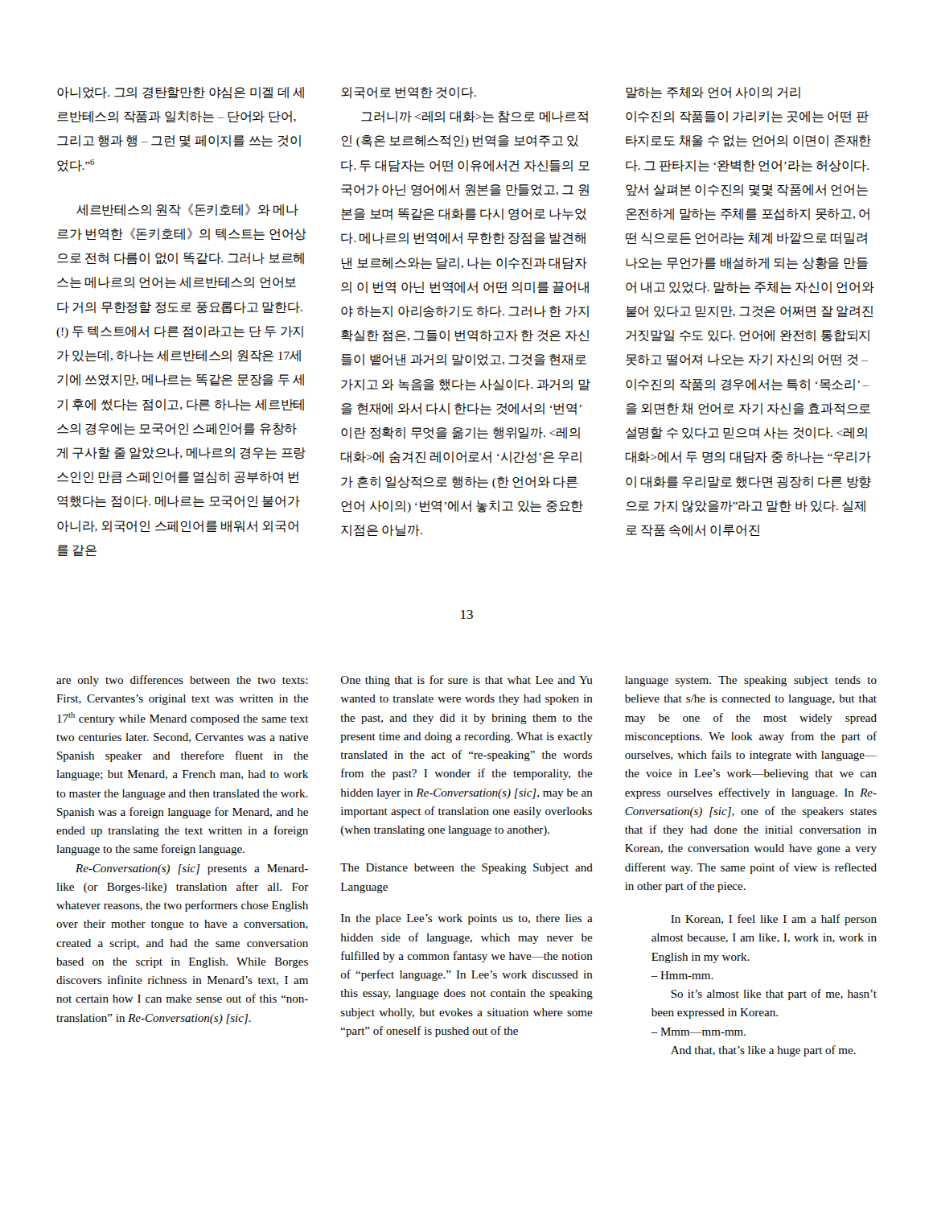아니었다. 그의 경탄할만한 야심은 미겔 데 세르반테스의 작품과 일치하는 – 단어와 단어, 그리고 행과 행 – 그런 몇 페이지를 쓰는 것이었다.”6
세르반테스의 원작《돈키호테》와 메나르가 번역한《돈키호테》의 텍스트는 언어상으로 전혀 다름이 없이 똑같다. 그러나 보르헤스는 메나르의 언어는 세르반테스의 언어보다 거의 무한정할 정도로 풍요롭다고 말한다.(!) 두 텍스트에서 다른 점이라고는 단 두 가지가 있는데, 하나는 세르반테스의 원작은 17세기에 쓰였지만, 메나르는 똑같은 문장을 두 세기 후에 썼다는 점이고, 다른 하나는 세르반테스의 경우에는 모국어인 스페인어를 유창하게 구사할 줄 알았으나, 메나르의 경우는 프랑스인인 만큼 스페인어를 열심히 공부하여 번역했다는 점이다. 메나르는 모국어인 불어가 아니라, 외국어인 스페인어를 배워서 외국어를 같은
외국어로 번역한 것이다.
그러니까 <레의 대화>는 참으로 메나르적인 (혹은 보르헤스적인) 번역을 보여주고 있다. 두 대담자는 어떤 이유에서건 자신들의 모국어가 아닌 영어에서 원본을 만들었고, 그 원본을 보며 똑같은 대화를 다시 영어로 나누었다. 메나르의 번역에서 무한한 장점을 발견해 낸 보르헤스와는 달리, 나는 이수진과 대담자의 이 번역 아닌 번역에서 어떤 의미를 끌어내야 하는지 아리송하기도 하다. 그러나 한 가지 확실한 점은, 그들이 번역하고자 한 것은 자신들이 뱉어낸 과거의 말이었고, 그것을 현재로 가지고 와 녹음을 했다는 사실이다. 과거의 말을 현재에 와서 다시 한다는 것에서의 ‘번역’이란 정확히 무엇을 옮기는 행위일까. <레의 대화>에 숨겨진 레이어로서 ‘시간성’은 우리가 흔히 일상적으로 행하는 (한 언어와 다른 언어 사이의) ‘번역’에서 놓치고 있는 중요한 지점은 아닐까.
말하는 주체와 언어 사이의 거리
이수진의 작품들이 가리키는 곳에는 어떤 판타지로도 채울 수 없는 언어의 이면이 존재한다. 그 판타지는 ‘완벽한 언어’라는 허상이다. 앞서 살펴본 이수진의 몇몇 작품에서 언어는 온전하게 말하는 주체를 포섭하지 못하고, 어떤 식으로든 언어라는 체계 바깥으로 떠밀려 나오는 무언가를 배설하게 되는 상황을 만들어 내고 있었다. 말하는 주체는 자신이 언어와 붙어 있다고 믿지만, 그것은 어쩌면 잘 알려진 거짓말일 수도 있다. 언어에 완전히 통합되지 못하고 떨어져 나오는 자기 자신의 어떤 것 – 이수진의 작품의 경우에서는 특히 ‘목소리’ – 을 외면한 채 언어로 자기 자신을 효과적으로 설명할 수 있다고 믿으며 사는 것이다. <레의 대화>에서 두 명의 대담자 중 하나는 “우리가 이 대화를 우리말로 했다면 굉장히 다른 방향으로 가지 않았을까”라고 말한 바 있다. 실제로 작품 속에서 이루어진
13
are only two differences between the two texts: First, Cervantes’s original text was written in the 17th century while Menard composed the same text two centuries later. Second, Cervantes was a native Spanish speaker and therefore fluent in the language; but Menard, a French man, had to work to master the language and then translated the work. Spanish was a foreign language for Menard, and he ended up translating the text written in a foreign language to the same foreign language.
Re-Conversation(s) [sic] presents a Menard-like (or Borges-like) translation after all. For whatever reasons, the two performers chose English over their mother tongue to have a conversation, created a script, and had the same conversation based on the script in English. While Borges discovers infinite richness in Menard’s text, I am not certain how I can make sense out of this “non-translation” in Re-Conversation(s) [sic].
One thing that is for sure is that what Lee and Yu wanted to translate were words they had spoken in the past, and they did it by brining them to the present time and doing a recording. What is exactly translated in the act of “re-speaking” the words from the past? I wonder if the temporality, the hidden layer in Re-Conversation(s) [sic], may be an important aspect of translation one easily overlooks (when translating one language to another).
The Distance between the Speaking Subject and Language
In the place Lee’s work points us to, there lies a hidden side of language, which may never be fulfilled by a common fantasy we have—the notion of “perfect language.” In Lee’s work discussed in this essay, language does not contain the speaking subject wholly, but evokes a situation where some “part” of oneself is pushed out of the
language system. The speaking subject tends to believe that s/he is connected to language, but that may be one of the most widely spread misconceptions. We look away from the part of ourselves, which fails to integrate with language—the voice in Lee’s work—believing that we can express ourselves effectively in language. In Re-Conversation(s) [sic], one of the speakers states that if they had done the initial conversation in Korean, the conversation would have gone a very different way. The same point of view is reflected in other part of the piece.
In Korean, I feel like I am a half person almost because, I am like, I, work in, work in English in my work.
– Hmm-mm.
So it’s almost like that part of me, hasn’t been expressed in Korean.
– Mmm—mm-mm.
And that, that’s like a huge part of me.